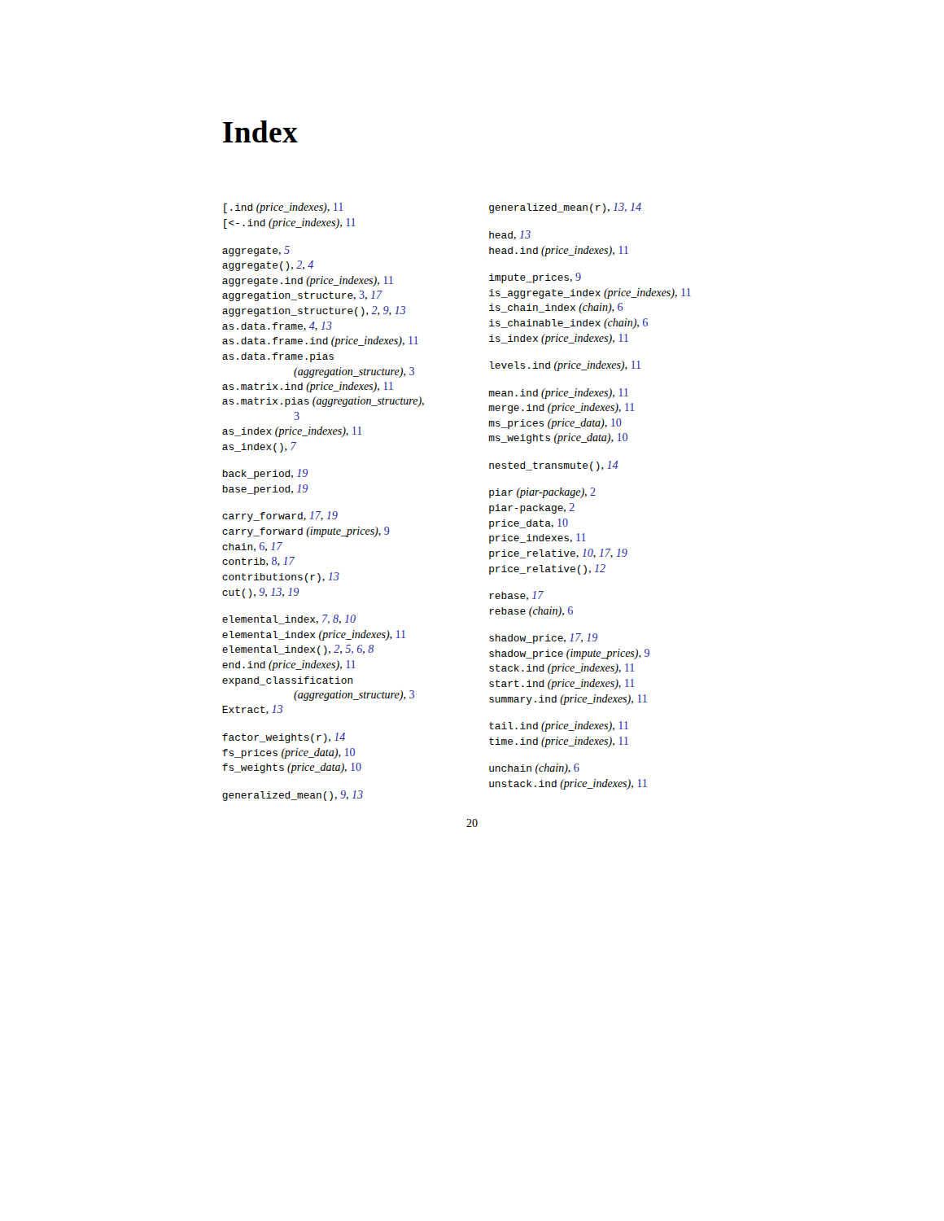Index
[.ind (price_indexes), 11
[<-.ind (price_indexes), 11
aggregate, 5
aggregate(), 2, 4
aggregate.ind (price_indexes), 11
aggregation_structure, 3, 17
aggregation_structure(), 2, 9, 13
as.data.frame, 4, 13
as.data.frame.ind (price_indexes), 11
as.data.frame.pias(aggregation_structure), 3
as.matrix.ind (price_indexes), 11
as.matrix.pias (aggregation_structure),3
as_index (price_indexes), 11
as_index(), 7
back_period, 19
base_period, 19
carry_forward, 17, 19
carry_forward (impute_prices), 9
chain, 6, 17
contrib, 8, 17
contributions(r), 13
cut(), 9, 13, 19
elemental_index, 7, 8, 10
elemental_index (price_indexes), 11
elemental_index(), 2, 5, 6, 8
end.ind (price_indexes), 11
expand_classification(aggregation_structure), 3
Extract, 13
factor_weights(r), 14
fs_prices (price_data), 10
fs_weights (price_data), 10
generalized_mean(), 9, 13
generalized_mean(r), 13, 14
head, 13
head.ind (price_indexes), 11
impute_prices, 9
is_aggregate_index (price_indexes), 11
is_chain_index (chain), 6
is_chainable_index (chain), 6
is_index (price_indexes), 11
levels.ind (price_indexes), 11
mean.ind (price_indexes), 11
merge.ind (price_indexes), 11
ms_prices (price_data), 10
ms_weights (price_data), 10
nested_transmute(), 14
piar (piar-package), 2
piar-package, 2
price_data, 10
price_indexes, 11
price_relative, 10, 17, 19
price_relative(), 12
rebase, 17
rebase (chain), 6
shadow_price, 17, 19
shadow_price (impute_prices), 9
stack.ind (price_indexes), 11
start.ind (price_indexes), 11
summary.ind (price_indexes), 11
tail.ind (price_indexes), 11
time.ind (price_indexes), 11
unchain (chain), 6
unstack.ind (price_indexes), 11
20